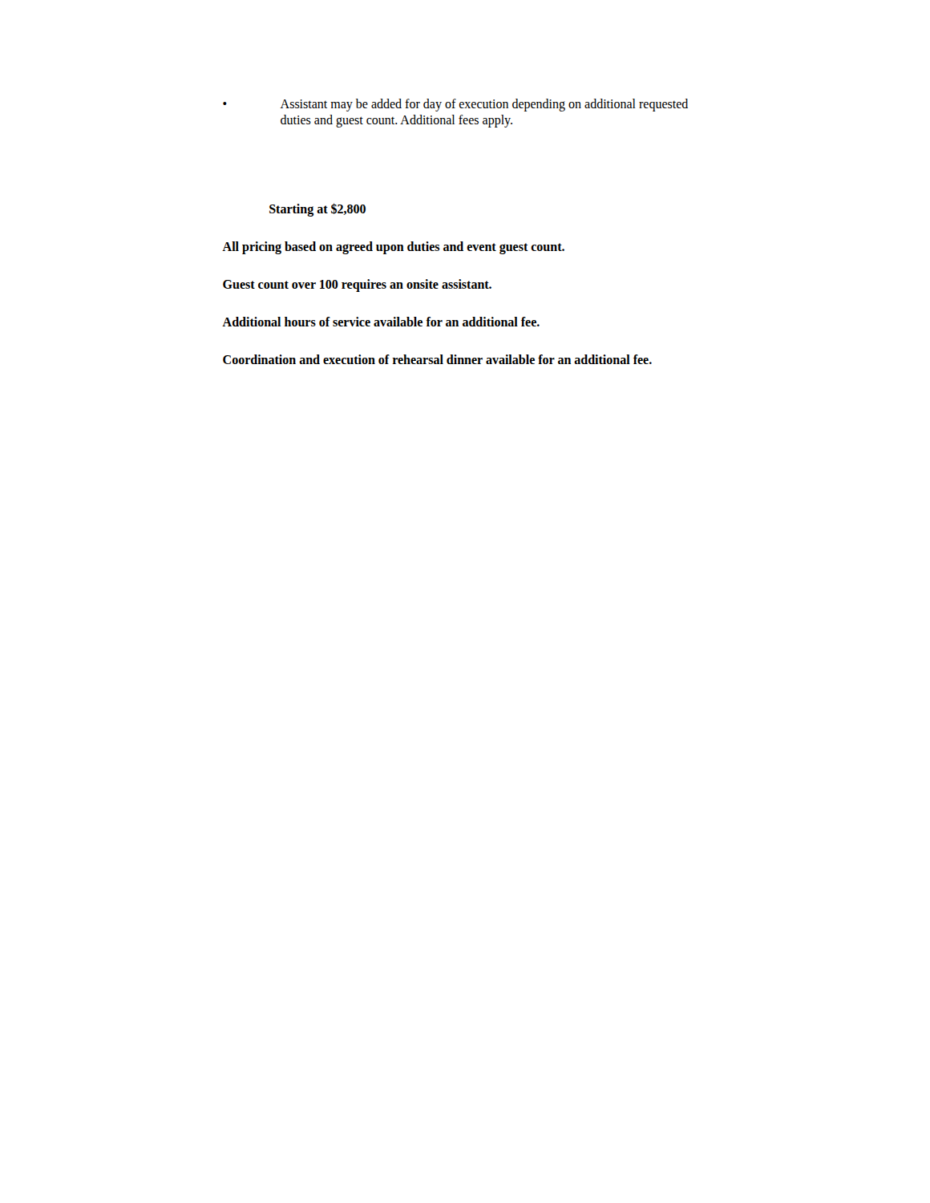Assistant may be added for day of execution depending on additional requested duties and guest count. Additional fees apply.
Starting at $2,800
All pricing based on agreed upon duties and event guest count.
Guest count over 100 requires an onsite assistant.
Additional hours of service available for an additional fee.
Coordination and execution of rehearsal dinner available for an additional fee.